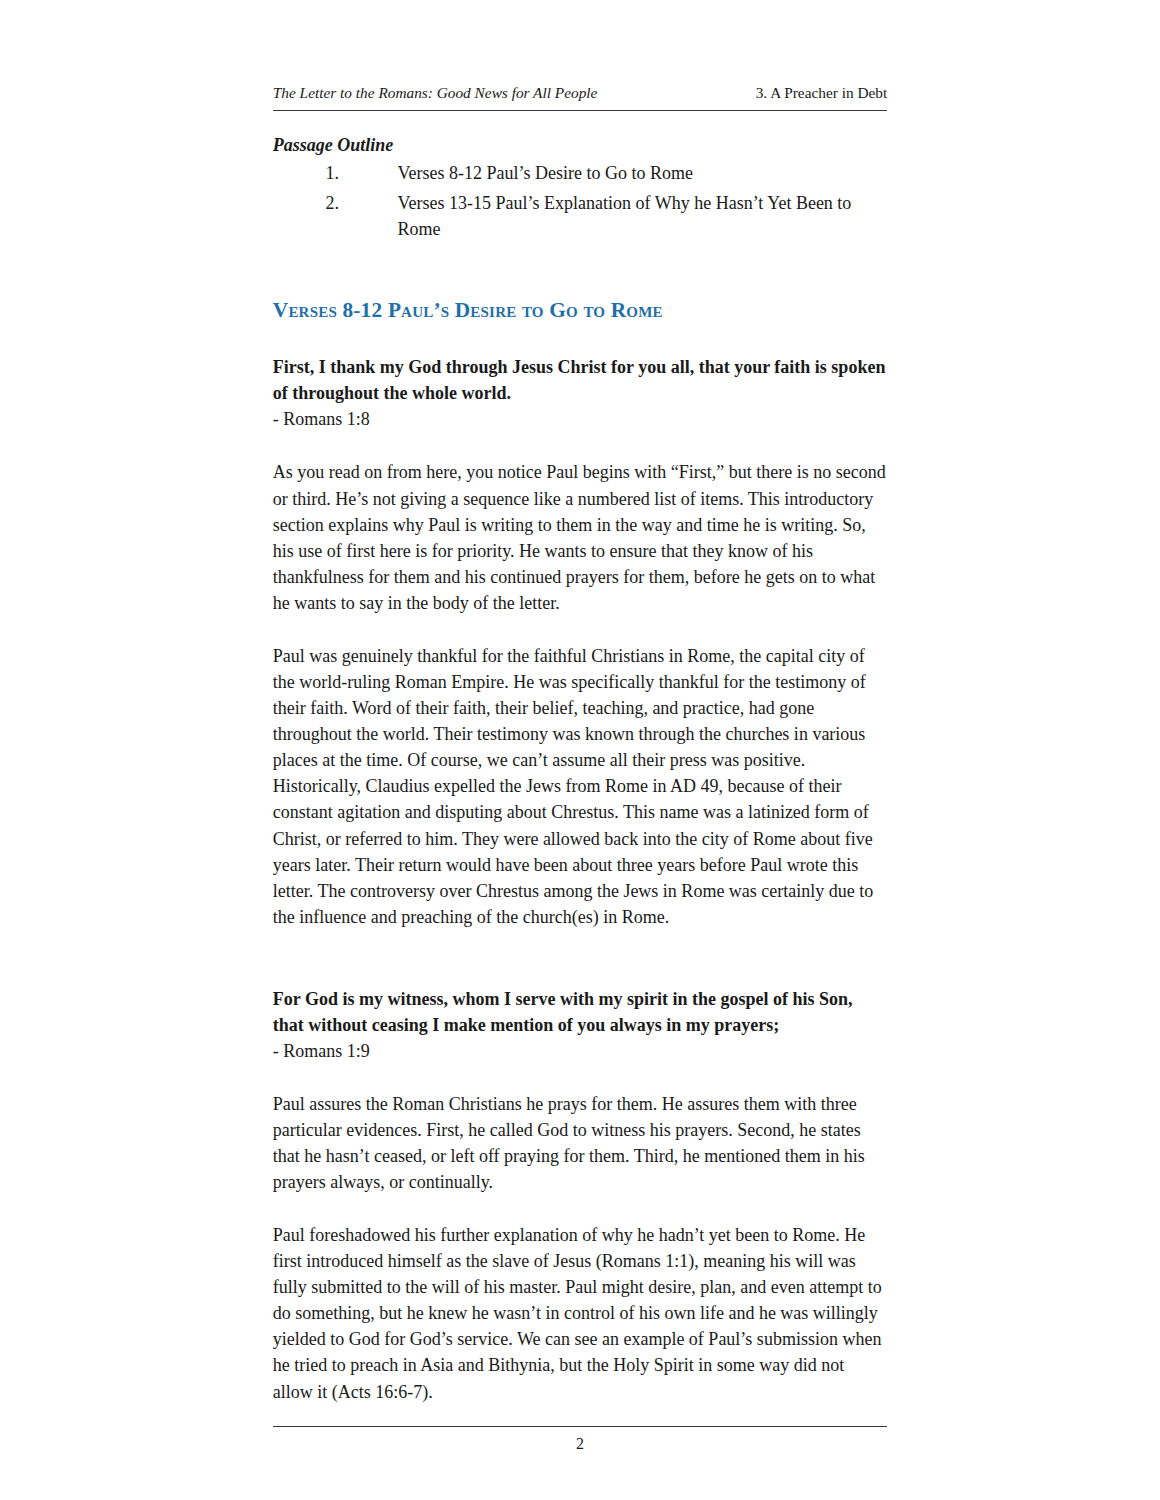The Letter to the Romans: Good News for All People 3. A Preacher in Debt
Passage Outline
1. Verses 8-12 Paul’s Desire to Go to Rome
2. Verses 13-15 Paul’s Explanation of Why he Hasn’t Yet Been to Rome
Verses 8-12 Paul’s Desire to Go to Rome
First, I thank my God through Jesus Christ for you all, that your faith is spoken of throughout the whole world.
- Romans 1:8
As you read on from here, you notice Paul begins with “First,” but there is no second or third. He’s not giving a sequence like a numbered list of items. This introductory section explains why Paul is writing to them in the way and time he is writing. So, his use of first here is for priority. He wants to ensure that they know of his thankfulness for them and his continued prayers for them, before he gets on to what he wants to say in the body of the letter.
Paul was genuinely thankful for the faithful Christians in Rome, the capital city of the world-ruling Roman Empire. He was specifically thankful for the testimony of their faith. Word of their faith, their belief, teaching, and practice, had gone throughout the world. Their testimony was known through the churches in various places at the time. Of course, we can’t assume all their press was positive. Historically, Claudius expelled the Jews from Rome in AD 49, because of their constant agitation and disputing about Chrestus. This name was a latinized form of Christ, or referred to him. They were allowed back into the city of Rome about five years later. Their return would have been about three years before Paul wrote this letter. The controversy over Chrestus among the Jews in Rome was certainly due to the influence and preaching of the church(es) in Rome.
For God is my witness, whom I serve with my spirit in the gospel of his Son, that without ceasing I make mention of you always in my prayers;
- Romans 1:9
Paul assures the Roman Christians he prays for them. He assures them with three particular evidences. First, he called God to witness his prayers. Second, he states that he hasn’t ceased, or left off praying for them. Third, he mentioned them in his prayers always, or continually.
Paul foreshadowed his further explanation of why he hadn’t yet been to Rome. He first introduced himself as the slave of Jesus (Romans 1:1), meaning his will was fully submitted to the will of his master. Paul might desire, plan, and even attempt to do something, but he knew he wasn’t in control of his own life and he was willingly yielded to God for God’s service. We can see an example of Paul’s submission when he tried to preach in Asia and Bithynia, but the Holy Spirit in some way did not allow it (Acts 16:6-7).
2